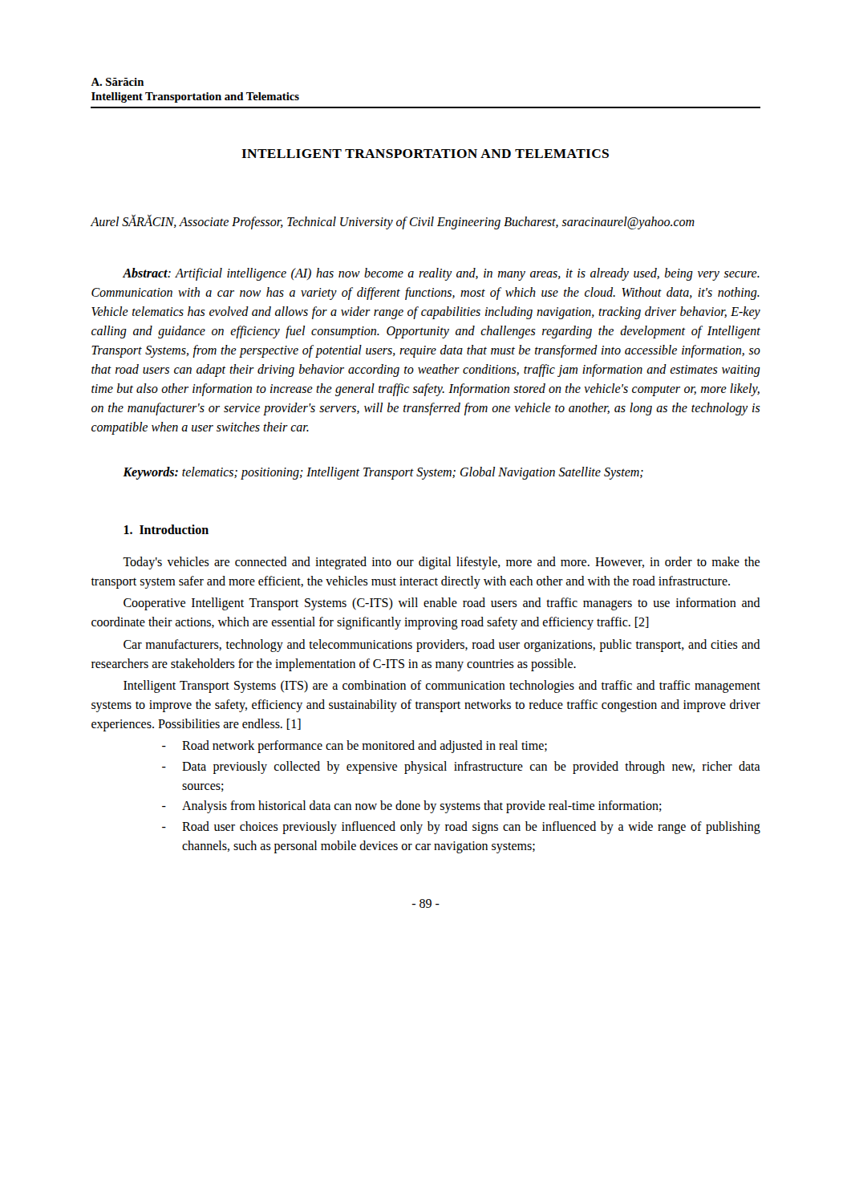A. Sărăcin
Intelligent Transportation and Telematics
INTELLIGENT TRANSPORTATION AND TELEMATICS
Aurel SĂRĂCIN, Associate Professor, Technical University of Civil Engineering Bucharest, saracinaurel@yahoo.com
Abstract: Artificial intelligence (AI) has now become a reality and, in many areas, it is already used, being very secure. Communication with a car now has a variety of different functions, most of which use the cloud. Without data, it's nothing. Vehicle telematics has evolved and allows for a wider range of capabilities including navigation, tracking driver behavior, E-key calling and guidance on efficiency fuel consumption. Opportunity and challenges regarding the development of Intelligent Transport Systems, from the perspective of potential users, require data that must be transformed into accessible information, so that road users can adapt their driving behavior according to weather conditions, traffic jam information and estimates waiting time but also other information to increase the general traffic safety. Information stored on the vehicle's computer or, more likely, on the manufacturer's or service provider's servers, will be transferred from one vehicle to another, as long as the technology is compatible when a user switches their car.
Keywords: telematics; positioning; Intelligent Transport System; Global Navigation Satellite System;
1. Introduction
Today's vehicles are connected and integrated into our digital lifestyle, more and more. However, in order to make the transport system safer and more efficient, the vehicles must interact directly with each other and with the road infrastructure.
Cooperative Intelligent Transport Systems (C-ITS) will enable road users and traffic managers to use information and coordinate their actions, which are essential for significantly improving road safety and efficiency traffic. [2]
Car manufacturers, technology and telecommunications providers, road user organizations, public transport, and cities and researchers are stakeholders for the implementation of C-ITS in as many countries as possible.
Intelligent Transport Systems (ITS) are a combination of communication technologies and traffic and traffic management systems to improve the safety, efficiency and sustainability of transport networks to reduce traffic congestion and improve driver experiences. Possibilities are endless. [1]
Road network performance can be monitored and adjusted in real time;
Data previously collected by expensive physical infrastructure can be provided through new, richer data sources;
Analysis from historical data can now be done by systems that provide real-time information;
Road user choices previously influenced only by road signs can be influenced by a wide range of publishing channels, such as personal mobile devices or car navigation systems;
- 89 -